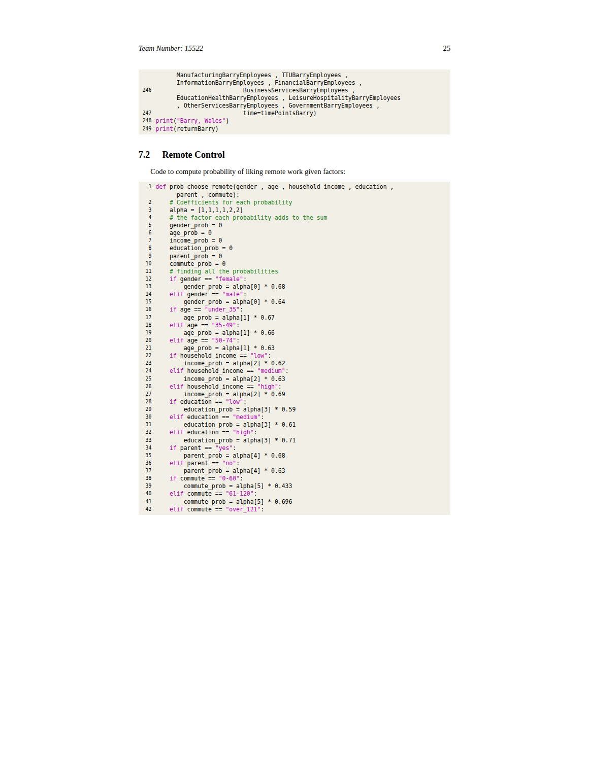Team Number: 15522 25
| | ManufacturingBarryEmployees , TTUBarryEmployees , |
| | InformationBarryEmployees , FinancialBarryEmployees , |
| 246 | BusinessServicesBarryEmployees , |
| | EducationHealthBarryEmployees , LeisureHospitalityBarryEmployees |
| | , OtherServicesBarryEmployees , GovernmentBarryEmployees , |
| 247 | time=timePointsBarry) |
| 248 | print ( "Barry, Wales" ) |
| 249 | print (returnBarry) |
7.2 Remote Control
Code to compute probability of liking remote work given factors:
| 1 | def prob_choose_remote(gender , age , household_income , education , |
| | parent , commute): |
| 2 | # Coefficients for each probability |
| 3 | alpha = [1,1,1,1,2,2] |
| 4 | # the factor each probability adds to the sum |
| 5 | gender_prob = 0 |
| 6 | age_prob = 0 |
| 7 | income_prob = 0 |
| 8 | education_prob = 0 |
| 9 | parent_prob = 0 |
| 10 | commute_prob = 0 |
| 11 | # finding all the probabilities |
| 12 | if gender == "female" : |
| 13 | gender_prob = alpha[0] * 0.68 |
| 14 | elif gender == "male" : |
| 15 | gender_prob = alpha[0] * 0.64 |
| 16 | if age == "under_35" : |
| 17 | age_prob = alpha[1] * 0.67 |
| 18 | elif age == "35-49" : |
| 19 | age_prob = alpha[1] * 0.66 |
| 20 | elif age == "50-74" : |
| 21 | age_prob = alpha[1] * 0.63 |
| 22 | if household_income == "low" : |
| 23 | income_prob = alpha[2] * 0.62 |
| 24 | elif household_income == "medium" : |
| 25 | income_prob = alpha[2] * 0.63 |
| 26 | elif household_income == "high" : |
| 27 | income_prob = alpha[2] * 0.69 |
| 28 | if education == "low" : |
| 29 | education_prob = alpha[3] * 0.59 |
| 30 | elif education == "medium" : |
| 31 | education_prob = alpha[3] * 0.61 |
| 32 | elif education == "high" : |
| 33 | education_prob = alpha[3] * 0.71 |
| 34 | if parent == "yes" : |
| 35 | parent_prob = alpha[4] * 0.68 |
| 36 | elif parent == "no" : |
| 37 | parent_prob = alpha[4] * 0.63 |
| 38 | if commute == "0-60" : |
| 39 | commute_prob = alpha[5] * 0.433 |
| 40 | elif commute == "61-120" : |
| 41 | commute_prob = alpha[5] * 0.696 |
| 42 | elif commute == "over_121" : |